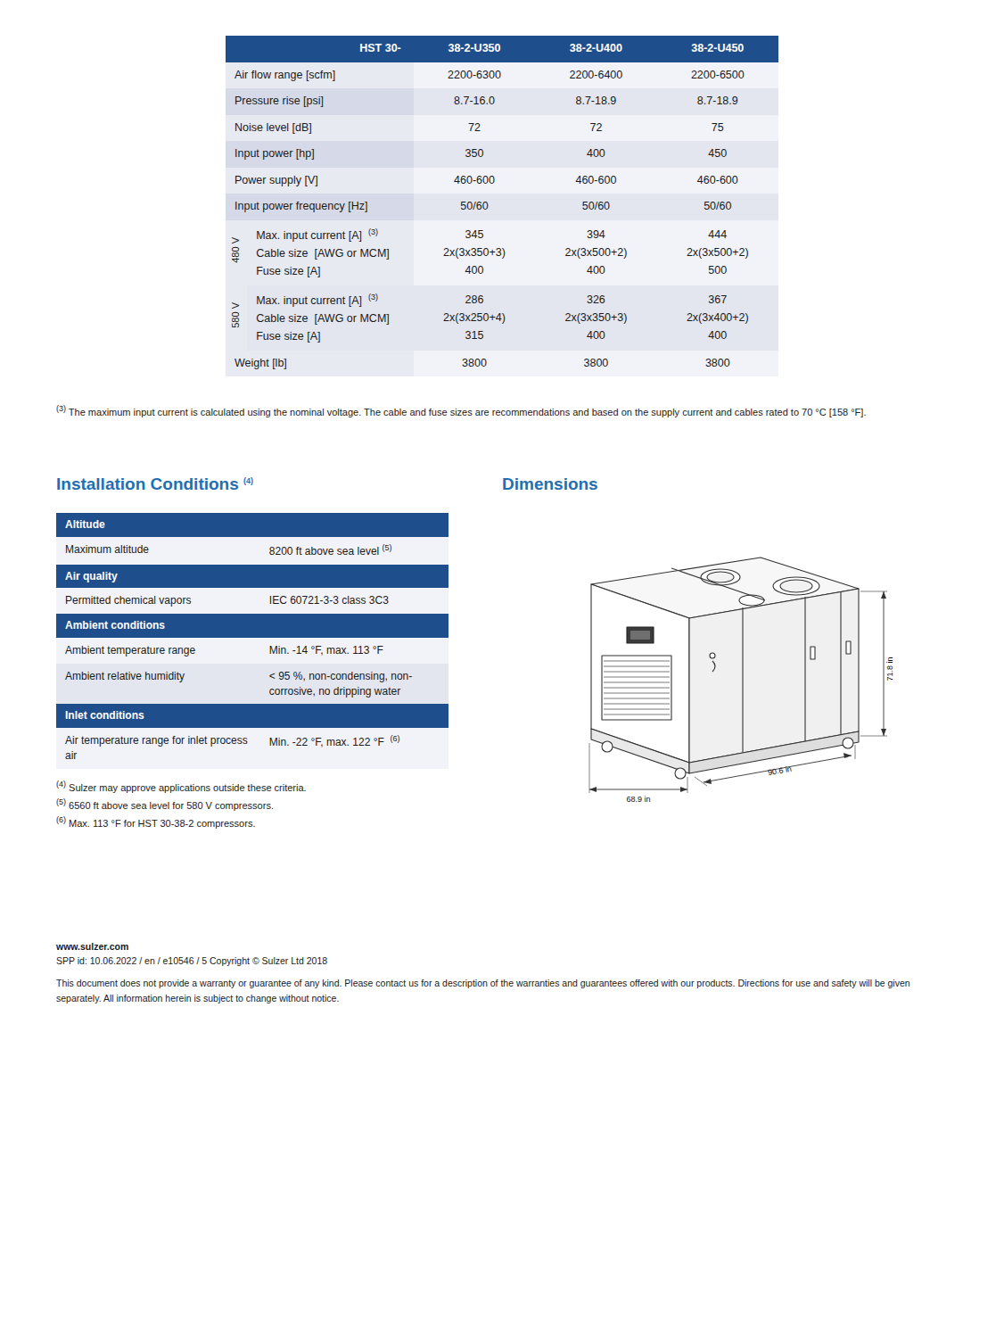| HST 30- | 38-2-U350 | 38-2-U400 | 38-2-U450 |
| --- | --- | --- | --- |
| Air flow range [scfm] | 2200-6300 | 2200-6400 | 2200-6500 |
| Pressure rise [psi] | 8.7-16.0 | 8.7-18.9 | 8.7-18.9 |
| Noise level [dB] | 72 | 72 | 75 |
| Input power [hp] | 350 | 400 | 450 |
| Power supply [V] | 460-600 | 460-600 | 460-600 |
| Input power frequency [Hz] | 50/60 | 50/60 | 50/60 |
| 480 V | Max. input current [A] (3) Cable size [AWG or MCM] Fuse size [A] | 345 2x(3x350+3) 400 | 394 2x(3x500+2) 400 | 444 2x(3x500+2) 500 |
| 580 V | Max. input current [A] (3) Cable size [AWG or MCM] Fuse size [A] | 286 2x(3x250+4) 315 | 326 2x(3x350+3) 400 | 367 2x(3x400+2) 400 |
| Weight [lb] | 3800 | 3800 | 3800 |
(3) The maximum input current is calculated using the nominal voltage. The cable and fuse sizes are recommendations and based on the supply current and cables rated to 70 °C [158 °F].
Installation Conditions (4)
| Altitude |
| --- |
| Maximum altitude | 8200 ft above sea level (5) |
| Air quality |
| Permitted chemical vapors | IEC 60721-3-3 class 3C3 |
| Ambient conditions |
| Ambient temperature range | Min. -14 °F, max. 113 °F |
| Ambient relative humidity | < 95 %, non-condensing, non-corrosive, no dripping water |
| Inlet conditions |
| Air temperature range for inlet process air | Min. -22 °F, max. 122 °F (6) |
(4) Sulzer may approve applications outside these criteria.
(5) 6560 ft above sea level for 580 V compressors.
(6) Max. 113 °F for HST 30-38-2 compressors.
Dimensions
71.8 in 68.9 in 90.6 in
www.sulzer.com
SPP id: 10.06.2022 / en / e10546 / 5 Copyright © Sulzer Ltd 2018
This document does not provide a warranty or guarantee of any kind. Please contact us for a description of the warranties and guarantees offered with our products. Directions for use and safety will be given separately. All information herein is subject to change without notice.